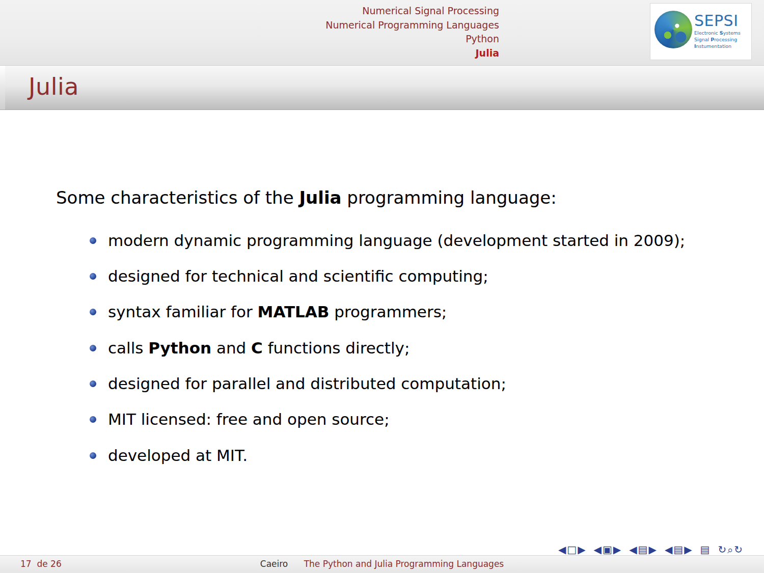Numerical Signal Processing
Numerical Programming Languages
Python
Julia
SEPSI
Electronic Systems
Signal Processing
Instumentation
Julia
Some characteristics of the Julia programming language:
modern dynamic programming language (development started in 2009);
designed for technical and scientific computing;
syntax familiar for MATLAB programmers;
calls Python and C functions directly;
designed for parallel and distributed computation;
MIT licensed: free and open source;
developed at MIT.
◀□▶ ◀▣▶ ◀▤▶ ◀▤▶ ▤ ↻⌕↻
17 de 26
Caeiro The Python and Julia Programming Languages